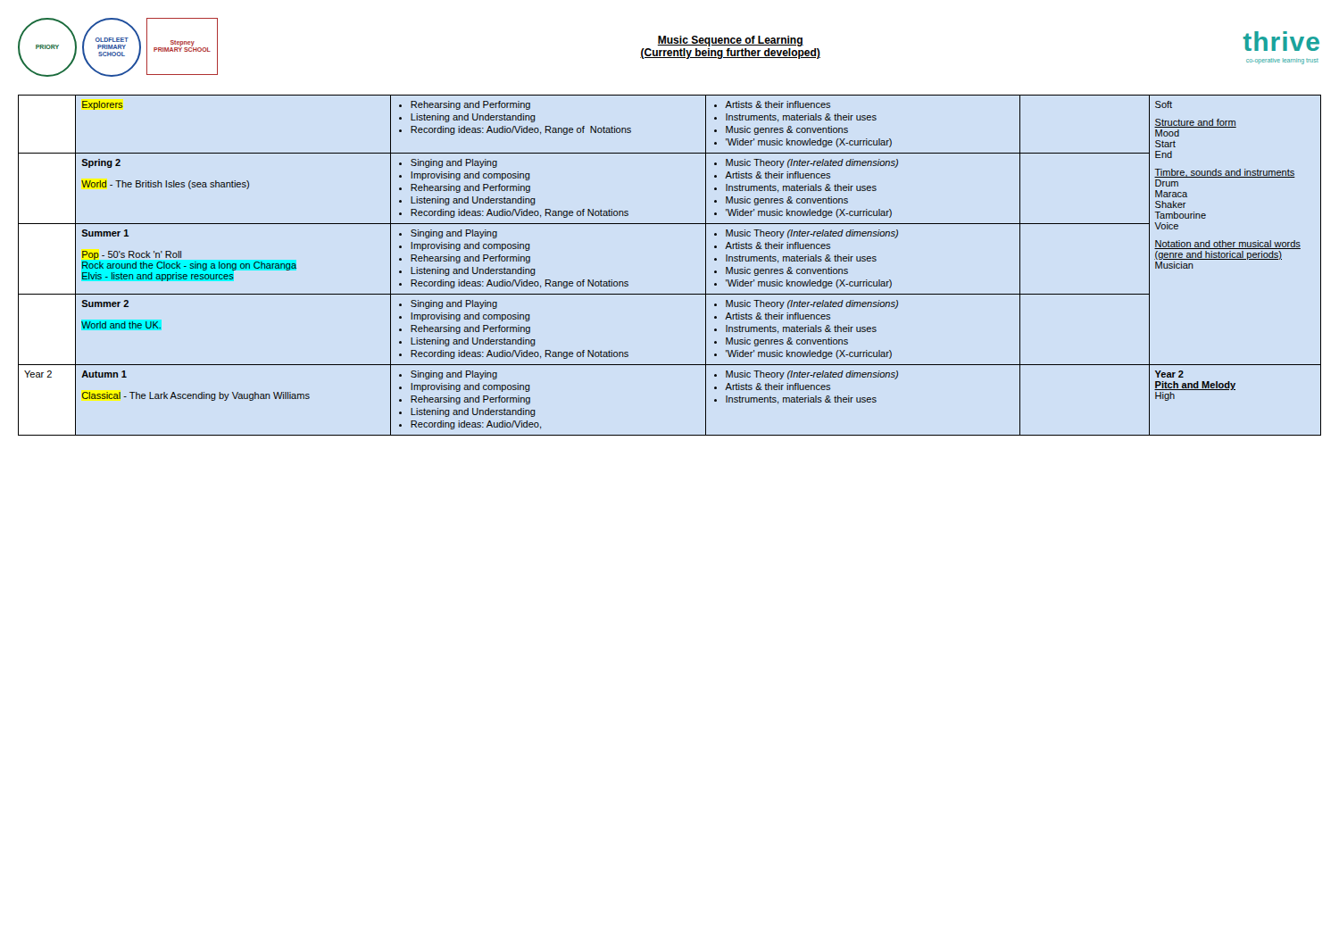PRIORY
OLDFLEET
PRIMARY
SCHOOL
Stepney
PRIMARY SCHOOL
Music Sequence of Learning
(Currently being further developed)
thrive
co-operative learning trust
| | Explorers | Rehearsing and Performing Listening and Understanding Recording ideas: Audio/Video, Range of Notations | Artists & their influences Instruments, materials & their uses Music genres & conventions 'Wider' music knowledge (X-curricular) | | Soft Structure and form Mood Start End Timbre, sounds and instruments Drum Maraca Shaker Tambourine Voice Notation and other musical words (genre and historical periods) Musician |
| | Spring 2 World - The British Isles (sea shanties) | Singing and Playing Improvising and composing Rehearsing and Performing Listening and Understanding Recording ideas: Audio/Video, Range of Notations | Music Theory (Inter-related dimensions) Artists & their influences Instruments, materials & their uses Music genres & conventions 'Wider' music knowledge (X-curricular) | |
| | Summer 1 Pop - 50's Rock 'n' Roll Rock around the Clock - sing a long on Charanga Elvis - listen and apprise resources | Singing and Playing Improvising and composing Rehearsing and Performing Listening and Understanding Recording ideas: Audio/Video, Range of Notations | Music Theory (Inter-related dimensions) Artists & their influences Instruments, materials & their uses Music genres & conventions 'Wider' music knowledge (X-curricular) | |
| | Summer 2 World and the UK. | Singing and Playing Improvising and composing Rehearsing and Performing Listening and Understanding Recording ideas: Audio/Video, Range of Notations | Music Theory (Inter-related dimensions) Artists & their influences Instruments, materials & their uses Music genres & conventions 'Wider' music knowledge (X-curricular) | |
| Year 2 | Autumn 1 Classical - The Lark Ascending by Vaughan Williams | Singing and Playing Improvising and composing Rehearsing and Performing Listening and Understanding Recording ideas: Audio/Video, | Music Theory (Inter-related dimensions) Artists & their influences Instruments, materials & their uses | | Year 2 Pitch and Melody High |